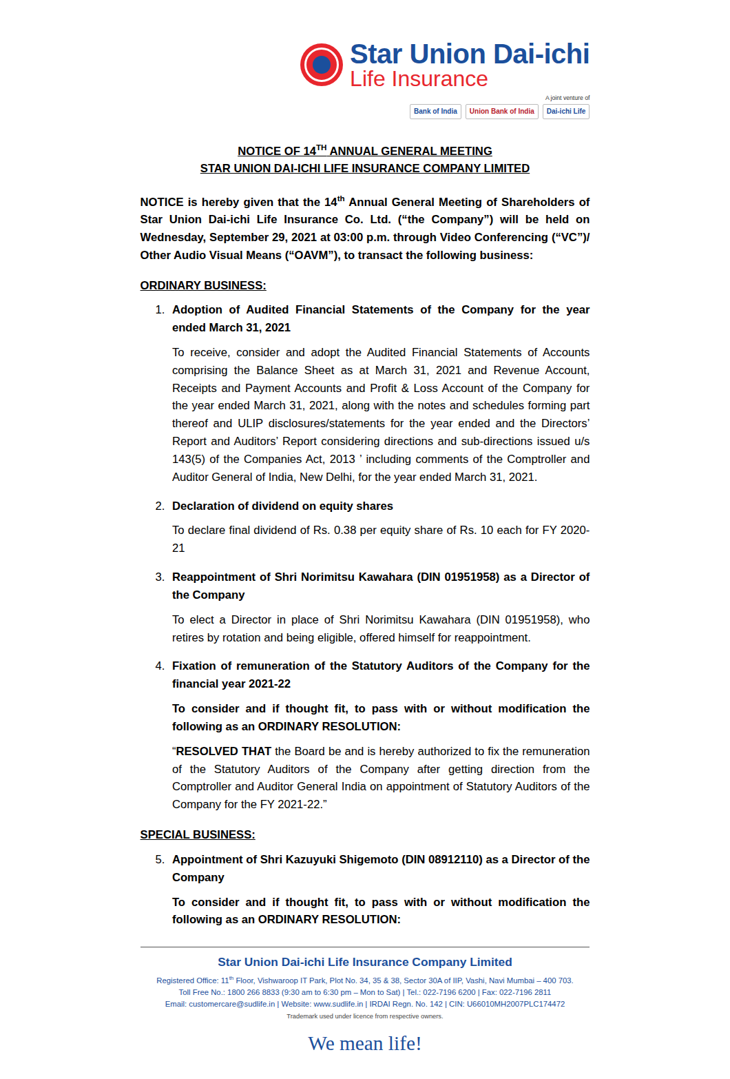Star Union Dai-ichi
Life Insurance
A joint venture of
Bank of India Union Bank of India Dai-ichi Life
NOTICE OF 14TH ANNUAL GENERAL MEETING
STAR UNION DAI-ICHI LIFE INSURANCE COMPANY LIMITED
NOTICE is hereby given that the 14th Annual General Meeting of Shareholders of Star Union Dai-ichi Life Insurance Co. Ltd. (“the Company”) will be held on Wednesday, September 29, 2021 at 03:00 p.m. through Video Conferencing (“VC”)/ Other Audio Visual Means (“OAVM”), to transact the following business:
ORDINARY BUSINESS:
Adoption of Audited Financial Statements of the Company for the year ended March 31, 2021
To receive, consider and adopt the Audited Financial Statements of Accounts comprising the Balance Sheet as at March 31, 2021 and Revenue Account, Receipts and Payment Accounts and Profit & Loss Account of the Company for the year ended March 31, 2021, along with the notes and schedules forming part thereof and ULIP disclosures/statements for the year ended and the Directors’ Report and Auditors’ Report considering directions and sub-directions issued u/s 143(5) of the Companies Act, 2013 ’ including comments of the Comptroller and Auditor General of India, New Delhi, for the year ended March 31, 2021.
Declaration of dividend on equity shares
To declare final dividend of Rs. 0.38 per equity share of Rs. 10 each for FY 2020-21
Reappointment of Shri Norimitsu Kawahara (DIN 01951958) as a Director of the Company
To elect a Director in place of Shri Norimitsu Kawahara (DIN 01951958), who retires by rotation and being eligible, offered himself for reappointment.
Fixation of remuneration of the Statutory Auditors of the Company for the financial year 2021-22
To consider and if thought fit, to pass with or without modification the following as an ORDINARY RESOLUTION:
“RESOLVED THAT the Board be and is hereby authorized to fix the remuneration of the Statutory Auditors of the Company after getting direction from the Comptroller and Auditor General India on appointment of Statutory Auditors of the Company for the FY 2021-22.”
SPECIAL BUSINESS:
Appointment of Shri Kazuyuki Shigemoto (DIN 08912110) as a Director of the Company
To consider and if thought fit, to pass with or without modification the following as an ORDINARY RESOLUTION:
Star Union Dai-ichi Life Insurance Company Limited
Registered Office: 11th Floor, Vishwaroop IT Park, Plot No. 34, 35 & 38, Sector 30A of IIP, Vashi, Navi Mumbai – 400 703.
Toll Free No.: 1800 266 8833 (9:30 am to 6:30 pm – Mon to Sat) | Tel.: 022-7196 6200 | Fax: 022-7196 2811
Email: customercare@sudlife.in | Website: www.sudlife.in | IRDAI Regn. No. 142 | CIN: U66010MH2007PLC174472
Trademark used under licence from respective owners.
We mean life!